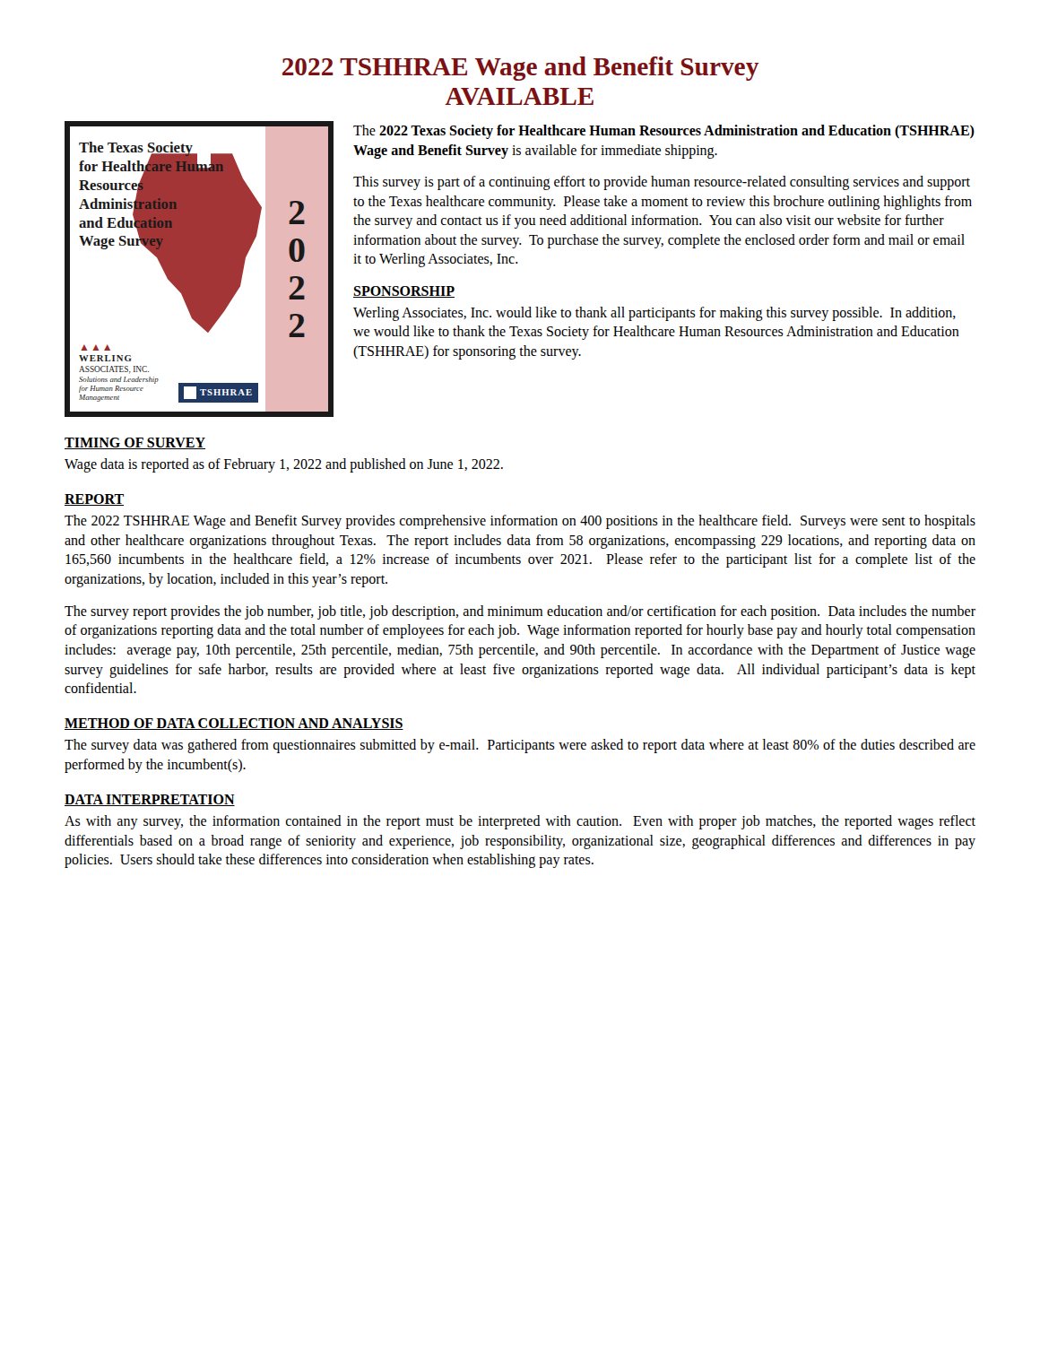2022 TSHHRAE Wage and Benefit Survey
AVAILABLE
The Texas Society
for Healthcare Human
Resources Administration
and Education
Wage Survey
▲▲▲
WERLING
ASSOCIATES, INC.
Solutions and Leadership
for Human Resource Management
TSHHRAE
2
0
2
2
The 2022 Texas Society for Healthcare Human Resources Administration and Education (TSHHRAE) Wage and Benefit Survey is available for immediate shipping.
This survey is part of a continuing effort to provide human resource-related consulting services and support to the Texas healthcare community. Please take a moment to review this brochure outlining highlights from the survey and contact us if you need additional information. You can also visit our website for further information about the survey. To purchase the survey, complete the enclosed order form and mail or email it to Werling Associates, Inc.
SPONSORSHIP
Werling Associates, Inc. would like to thank all participants for making this survey possible. In addition, we would like to thank the Texas Society for Healthcare Human Resources Administration and Education (TSHHRAE) for sponsoring the survey.
TIMING OF SURVEY
Wage data is reported as of February 1, 2022 and published on June 1, 2022.
REPORT
The 2022 TSHHRAE Wage and Benefit Survey provides comprehensive information on 400 positions in the healthcare field. Surveys were sent to hospitals and other healthcare organizations throughout Texas. The report includes data from 58 organizations, encompassing 229 locations, and reporting data on 165,560 incumbents in the healthcare field, a 12% increase of incumbents over 2021. Please refer to the participant list for a complete list of the organizations, by location, included in this year’s report.
The survey report provides the job number, job title, job description, and minimum education and/or certification for each position. Data includes the number of organizations reporting data and the total number of employees for each job. Wage information reported for hourly base pay and hourly total compensation includes: average pay, 10th percentile, 25th percentile, median, 75th percentile, and 90th percentile. In accordance with the Department of Justice wage survey guidelines for safe harbor, results are provided where at least five organizations reported wage data. All individual participant’s data is kept confidential.
METHOD OF DATA COLLECTION AND ANALYSIS
The survey data was gathered from questionnaires submitted by e-mail. Participants were asked to report data where at least 80% of the duties described are performed by the incumbent(s).
DATA INTERPRETATION
As with any survey, the information contained in the report must be interpreted with caution. Even with proper job matches, the reported wages reflect differentials based on a broad range of seniority and experience, job responsibility, organizational size, geographical differences and differences in pay policies. Users should take these differences into consideration when establishing pay rates.